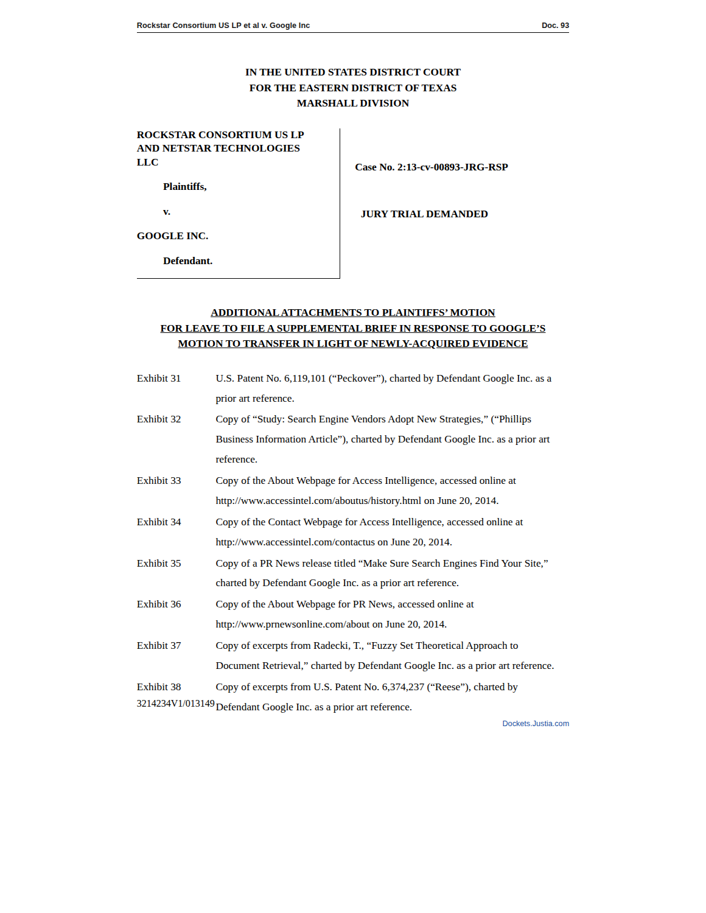Rockstar Consortium US LP et al v. Google Inc
Doc. 93
IN THE UNITED STATES DISTRICT COURT
FOR THE EASTERN DISTRICT OF TEXAS
MARSHALL DIVISION
| ROCKSTAR CONSORTIUM US LP AND NETSTAR TECHNOLOGIES LLC Plaintiffs, v. GOOGLE INC. Defendant. | Case No. 2:13-cv-00893-JRG-RSP JURY TRIAL DEMANDED |
ADDITIONAL ATTACHMENTS TO PLAINTIFFS’ MOTION
FOR LEAVE TO FILE A SUPPLEMENTAL BRIEF IN RESPONSE TO GOOGLE’S
MOTION TO TRANSFER IN LIGHT OF NEWLY-ACQUIRED EVIDENCE
Exhibit 31
U.S. Patent No. 6,119,101 (“Peckover”), charted by Defendant Google Inc. as a prior art reference.
Exhibit 32
Copy of “Study: Search Engine Vendors Adopt New Strategies,” (“Phillips Business Information Article”), charted by Defendant Google Inc. as a prior art reference.
Exhibit 33
Copy of the About Webpage for Access Intelligence, accessed online at http://www.accessintel.com/aboutus/history.html on June 20, 2014.
Exhibit 34
Copy of the Contact Webpage for Access Intelligence, accessed online at http://www.accessintel.com/contactus on June 20, 2014.
Exhibit 35
Copy of a PR News release titled “Make Sure Search Engines Find Your Site,” charted by Defendant Google Inc. as a prior art reference.
Exhibit 36
Copy of the About Webpage for PR News, accessed online at http://www.prnewsonline.com/about on June 20, 2014.
Exhibit 37
Copy of excerpts from Radecki, T., “Fuzzy Set Theoretical Approach to Document Retrieval,” charted by Defendant Google Inc. as a prior art reference.
Exhibit 38
Copy of excerpts from U.S. Patent No. 6,374,237 (“Reese”), charted by Defendant Google Inc. as a prior art reference.
3214234V1/013149
Dockets. Justia.com